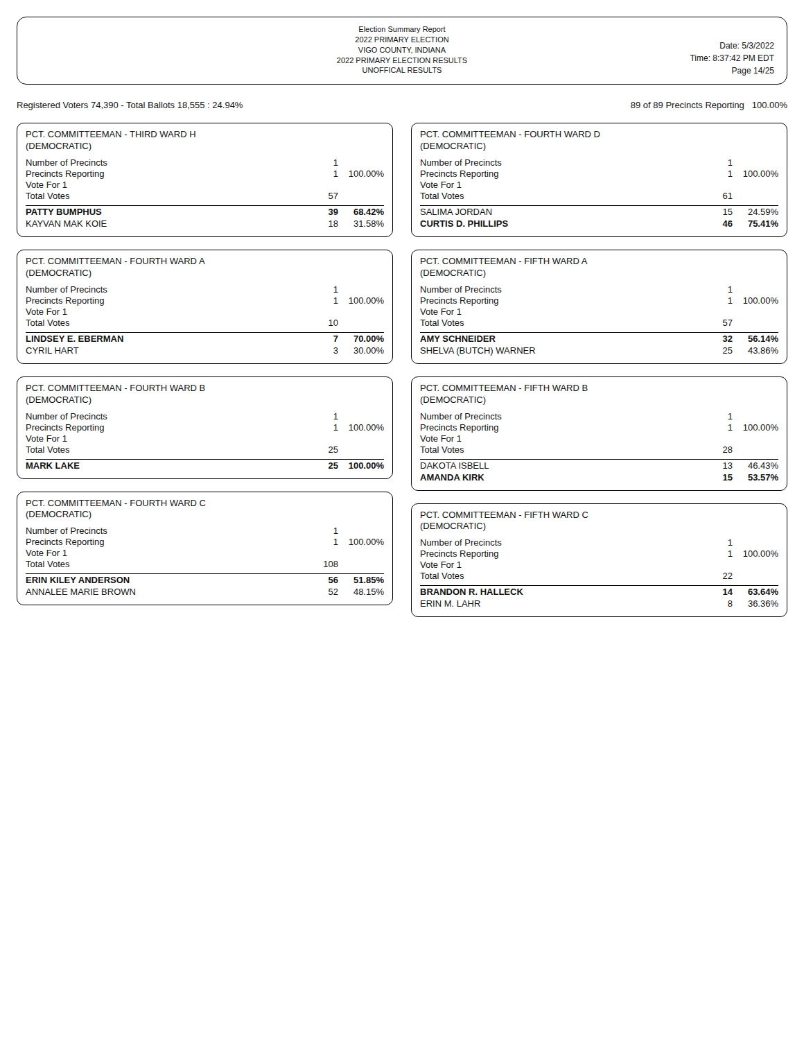Election Summary Report
2022 PRIMARY ELECTION
VIGO COUNTY, INDIANA
2022 PRIMARY ELECTION RESULTS
UNOFFICAL RESULTS
Date: 5/3/2022
Time: 8:37:42 PM EDT
Page 14/25
Registered Voters 74,390 - Total Ballots 18,555 : 24.94% 89 of 89 Precincts Reporting 100.00%
PCT. COMMITTEEMAN - THIRD WARD H
(DEMOCRATIC)
| Number of Precincts | 1 | |
| Precincts Reporting | 1 | 100.00% |
| Vote For 1 | | |
| Total Votes | 57 | |
| PATTY BUMPHUS | 39 | 68.42% |
| KAYVAN MAK KOIE | 18 | 31.58% |
PCT. COMMITTEEMAN - FOURTH WARD A
(DEMOCRATIC)
| Number of Precincts | 1 | |
| Precincts Reporting | 1 | 100.00% |
| Vote For 1 | | |
| Total Votes | 10 | |
| LINDSEY E. EBERMAN | 7 | 70.00% |
| CYRIL HART | 3 | 30.00% |
PCT. COMMITTEEMAN - FOURTH WARD B
(DEMOCRATIC)
| Number of Precincts | 1 | |
| Precincts Reporting | 1 | 100.00% |
| Vote For 1 | | |
| Total Votes | 25 | |
| MARK LAKE | 25 | 100.00% |
PCT. COMMITTEEMAN - FOURTH WARD C
(DEMOCRATIC)
| Number of Precincts | 1 | |
| Precincts Reporting | 1 | 100.00% |
| Vote For 1 | | |
| Total Votes | 108 | |
| ERIN KILEY ANDERSON | 56 | 51.85% |
| ANNALEE MARIE BROWN | 52 | 48.15% |
PCT. COMMITTEEMAN - FOURTH WARD D
(DEMOCRATIC)
| Number of Precincts | 1 | |
| Precincts Reporting | 1 | 100.00% |
| Vote For 1 | | |
| Total Votes | 61 | |
| SALIMA JORDAN | 15 | 24.59% |
| CURTIS D. PHILLIPS | 46 | 75.41% |
PCT. COMMITTEEMAN - FIFTH WARD A
(DEMOCRATIC)
| Number of Precincts | 1 | |
| Precincts Reporting | 1 | 100.00% |
| Vote For 1 | | |
| Total Votes | 57 | |
| AMY SCHNEIDER | 32 | 56.14% |
| SHELVA (BUTCH) WARNER | 25 | 43.86% |
PCT. COMMITTEEMAN - FIFTH WARD B
(DEMOCRATIC)
| Number of Precincts | 1 | |
| Precincts Reporting | 1 | 100.00% |
| Vote For 1 | | |
| Total Votes | 28 | |
| DAKOTA ISBELL | 13 | 46.43% |
| AMANDA KIRK | 15 | 53.57% |
PCT. COMMITTEEMAN - FIFTH WARD C
(DEMOCRATIC)
| Number of Precincts | 1 | |
| Precincts Reporting | 1 | 100.00% |
| Vote For 1 | | |
| Total Votes | 22 | |
| BRANDON R. HALLECK | 14 | 63.64% |
| ERIN M. LAHR | 8 | 36.36% |